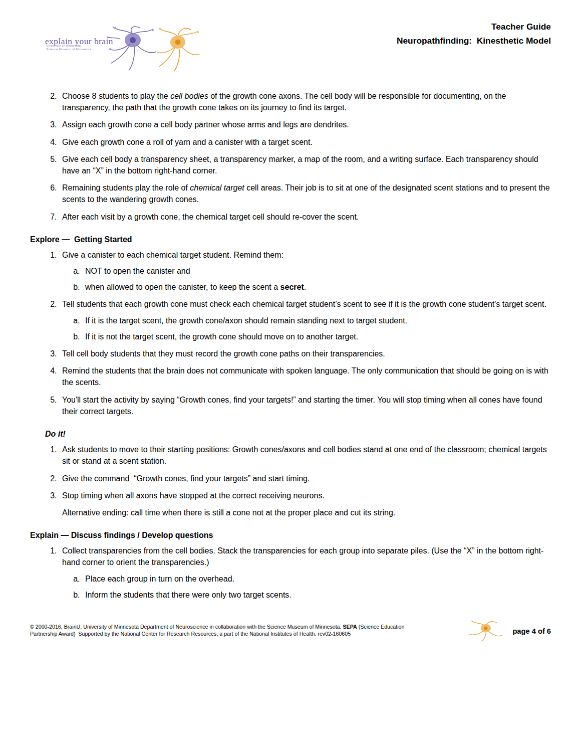explain your brain
University of Minnesota
Science Museum of Minnesota
Teacher Guide
Neuropathfinding: Kinesthetic Model
Choose 8 students to play the cell bodies of the growth cone axons. The cell body will be responsible for documenting, on the transparency, the path that the growth cone takes on its journey to find its target.
Assign each growth cone a cell body partner whose arms and legs are dendrites.
Give each growth cone a roll of yarn and a canister with a target scent.
Give each cell body a transparency sheet, a transparency marker, a map of the room, and a writing surface. Each transparency should have an “X” in the bottom right-hand corner.
Remaining students play the role of chemical target cell areas. Their job is to sit at one of the designated scent stations and to present the scents to the wandering growth cones.
After each visit by a growth cone, the chemical target cell should re-cover the scent.
Explore — Getting Started
Give a canister to each chemical target student. Remind them:
NOT to open the canister and
when allowed to open the canister, to keep the scent a secret.
Tell students that each growth cone must check each chemical target student’s scent to see if it is the growth cone student's target scent.
If it is the target scent, the growth cone/axon should remain standing next to target student.
If it is not the target scent, the growth cone should move on to another target.
Tell cell body students that they must record the growth cone paths on their transparencies.
Remind the students that the brain does not communicate with spoken language. The only communication that should be going on is with the scents.
You'll start the activity by saying “Growth cones, find your targets!” and starting the timer. You will stop timing when all cones have found their correct targets.
Do it!
Ask students to move to their starting positions: Growth cones/axons and cell bodies stand at one end of the classroom; chemical targets sit or stand at a scent station.
Give the command “Growth cones, find your targets” and start timing.
Stop timing when all axons have stopped at the correct receiving neurons.
Alternative ending: call time when there is still a cone not at the proper place and cut its string.
Explain — Discuss findings / Develop questions
Collect transparencies from the cell bodies. Stack the transparencies for each group into separate piles. (Use the “X” in the bottom right-hand corner to orient the transparencies.)
Place each group in turn on the overhead.
Inform the students that there were only two target scents.
© 2000-2016, BrainU, University of Minnesota Department of Neuroscience in collaboration with the Science Museum of Minnesota. SEPA (Science Education Partnership Award) Supported by the National Center for Research Resources, a part of the National Institutes of Health. rev02-160605
page 4 of 6